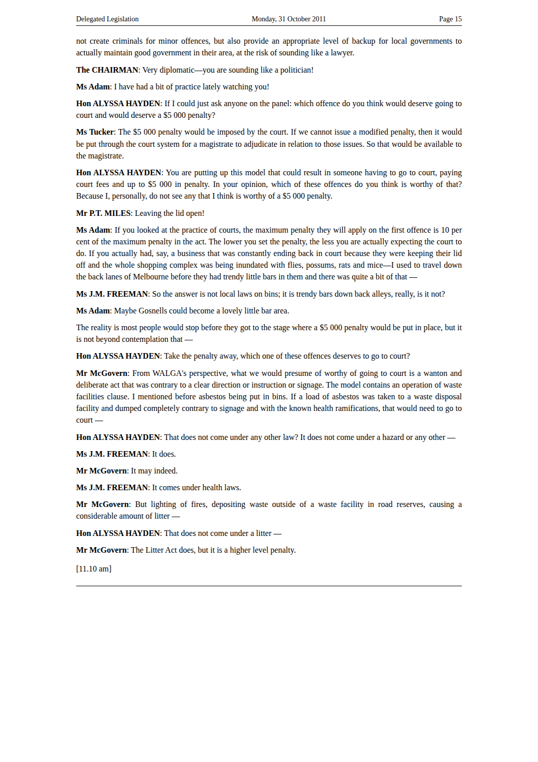Delegated Legislation
Monday, 31 October 2011
Page 15
not create criminals for minor offences, but also provide an appropriate level of backup for local governments to actually maintain good government in their area, at the risk of sounding like a lawyer.
The CHAIRMAN: Very diplomatic—you are sounding like a politician!
Ms Adam: I have had a bit of practice lately watching you!
Hon ALYSSA HAYDEN: If I could just ask anyone on the panel: which offence do you think would deserve going to court and would deserve a $5 000 penalty?
Ms Tucker: The $5 000 penalty would be imposed by the court. If we cannot issue a modified penalty, then it would be put through the court system for a magistrate to adjudicate in relation to those issues. So that would be available to the magistrate.
Hon ALYSSA HAYDEN: You are putting up this model that could result in someone having to go to court, paying court fees and up to $5 000 in penalty. In your opinion, which of these offences do you think is worthy of that? Because I, personally, do not see any that I think is worthy of a $5 000 penalty.
Mr P.T. MILES: Leaving the lid open!
Ms Adam: If you looked at the practice of courts, the maximum penalty they will apply on the first offence is 10 per cent of the maximum penalty in the act. The lower you set the penalty, the less you are actually expecting the court to do. If you actually had, say, a business that was constantly ending back in court because they were keeping their lid off and the whole shopping complex was being inundated with flies, possums, rats and mice—I used to travel down the back lanes of Melbourne before they had trendy little bars in them and there was quite a bit of that —
Ms J.M. FREEMAN: So the answer is not local laws on bins; it is trendy bars down back alleys, really, is it not?
Ms Adam: Maybe Gosnells could become a lovely little bar area.
The reality is most people would stop before they got to the stage where a $5 000 penalty would be put in place, but it is not beyond contemplation that —
Hon ALYSSA HAYDEN: Take the penalty away, which one of these offences deserves to go to court?
Mr McGovern: From WALGA's perspective, what we would presume of worthy of going to court is a wanton and deliberate act that was contrary to a clear direction or instruction or signage. The model contains an operation of waste facilities clause. I mentioned before asbestos being put in bins. If a load of asbestos was taken to a waste disposal facility and dumped completely contrary to signage and with the known health ramifications, that would need to go to court —
Hon ALYSSA HAYDEN: That does not come under any other law? It does not come under a hazard or any other —
Ms J.M. FREEMAN: It does.
Mr McGovern: It may indeed.
Ms J.M. FREEMAN: It comes under health laws.
Mr McGovern: But lighting of fires, depositing waste outside of a waste facility in road reserves, causing a considerable amount of litter —
Hon ALYSSA HAYDEN: That does not come under a litter —
Mr McGovern: The Litter Act does, but it is a higher level penalty.
[11.10 am]